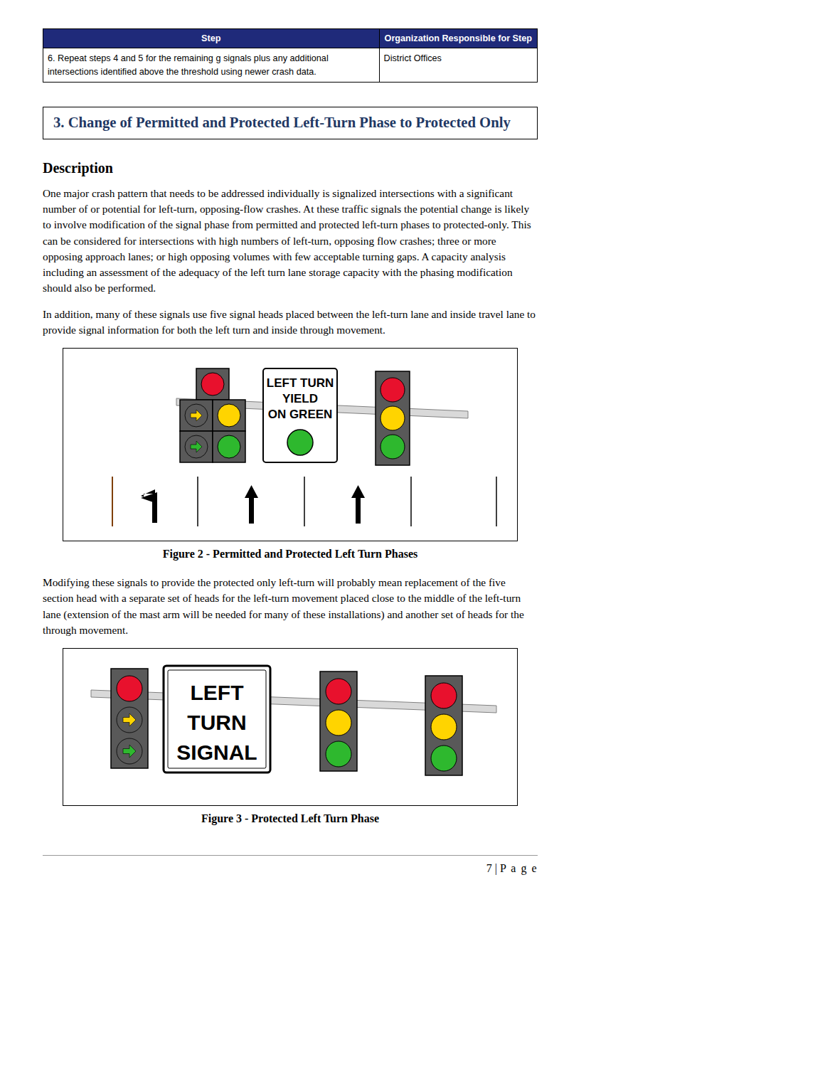| Step | Organization Responsible for Step |
| --- | --- |
| 6. Repeat steps 4 and 5 for the remaining g signals plus any additional intersections identified above the threshold using newer crash data. | District Offices |
3. Change of Permitted and Protected Left-Turn Phase to Protected Only
Description
One major crash pattern that needs to be addressed individually is signalized intersections with a significant number of or potential for left-turn, opposing-flow crashes. At these traffic signals the potential change is likely to involve modification of the signal phase from permitted and protected left-turn phases to protected-only. This can be considered for intersections with high numbers of left-turn, opposing flow crashes; three or more opposing approach lanes; or high opposing volumes with few acceptable turning gaps. A capacity analysis including an assessment of the adequacy of the left turn lane storage capacity with the phasing modification should also be performed.
In addition, many of these signals use five signal heads placed between the left-turn lane and inside travel lane to provide signal information for both the left turn and inside through movement.
LEFT TURN YIELD ON GREEN
Figure 2 - Permitted and Protected Left Turn Phases
Modifying these signals to provide the protected only left-turn will probably mean replacement of the five section head with a separate set of heads for the left-turn movement placed close to the middle of the left-turn lane (extension of the mast arm will be needed for many of these installations) and another set of heads for the through movement.
LEFT TURN SIGNAL
Figure 3 - Protected Left Turn Phase
7 | P a g e